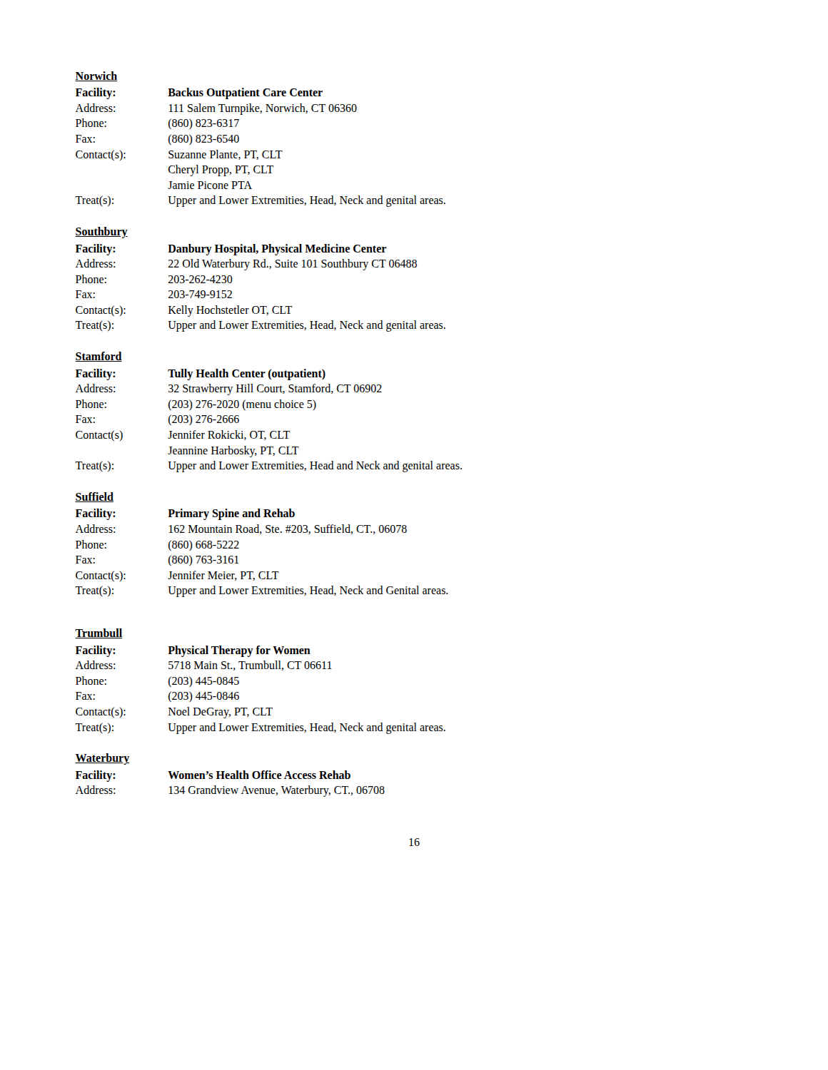Norwich
| Facility: | Backus Outpatient Care Center |
| Address: | 111 Salem Turnpike, Norwich, CT 06360 |
| Phone: | (860) 823-6317 |
| Fax: | (860) 823-6540 |
| Contact(s): | Suzanne Plante, PT, CLT |
| | Cheryl Propp, PT, CLT |
| | Jamie Picone PTA |
| Treat(s): | Upper and Lower Extremities, Head, Neck and genital areas. |
Southbury
| Facility: | Danbury Hospital, Physical Medicine Center |
| Address: | 22 Old Waterbury Rd., Suite 101 Southbury CT 06488 |
| Phone: | 203-262-4230 |
| Fax: | 203-749-9152 |
| Contact(s): | Kelly Hochstetler OT, CLT |
| Treat(s): | Upper and Lower Extremities, Head, Neck and genital areas. |
Stamford
| Facility: | Tully Health Center (outpatient) |
| Address: | 32 Strawberry Hill Court, Stamford, CT 06902 |
| Phone: | (203) 276-2020 (menu choice 5) |
| Fax: | (203) 276-2666 |
| Contact(s) | Jennifer Rokicki, OT, CLT |
| | Jeannine Harbosky, PT, CLT |
| Treat(s): | Upper and Lower Extremities, Head and Neck and genital areas. |
Suffield
| Facility: | Primary Spine and Rehab |
| Address: | 162 Mountain Road, Ste. #203, Suffield, CT., 06078 |
| Phone: | (860) 668-5222 |
| Fax: | (860) 763-3161 |
| Contact(s): | Jennifer Meier, PT, CLT |
| Treat(s): | Upper and Lower Extremities, Head, Neck and Genital areas. |
Trumbull
| Facility: | Physical Therapy for Women |
| Address: | 5718 Main St., Trumbull, CT 06611 |
| Phone: | (203) 445-0845 |
| Fax: | (203) 445-0846 |
| Contact(s): | Noel DeGray, PT, CLT |
| Treat(s): | Upper and Lower Extremities, Head, Neck and genital areas. |
Waterbury
| Facility: | Women’s Health Office Access Rehab |
| Address: | 134 Grandview Avenue, Waterbury, CT., 06708 |
16